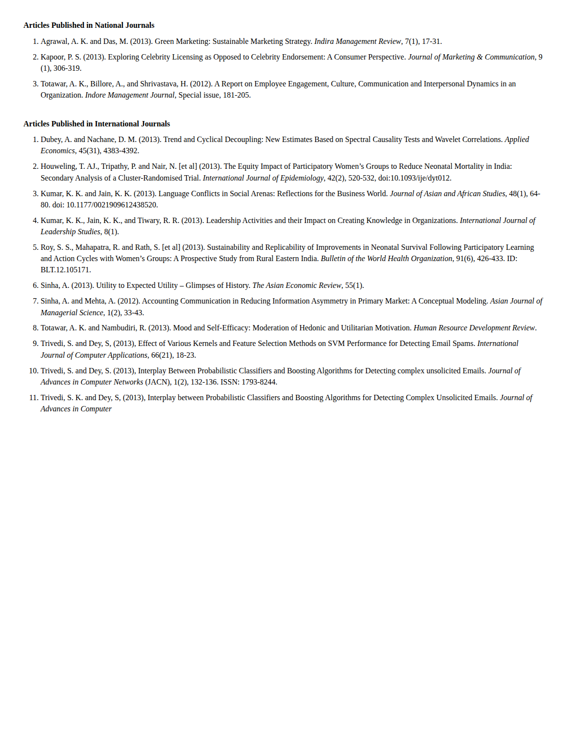Articles Published in National Journals
Agrawal, A. K. and Das, M. (2013). Green Marketing: Sustainable Marketing Strategy. Indira Management Review, 7(1), 17-31.
Kapoor, P. S. (2013). Exploring Celebrity Licensing as Opposed to Celebrity Endorsement: A Consumer Perspective. Journal of Marketing & Communication, 9 (1), 306-319.
Totawar, A. K., Billore, A., and Shrivastava, H. (2012). A Report on Employee Engagement, Culture, Communication and Interpersonal Dynamics in an Organization. Indore Management Journal, Special issue, 181-205.
Articles Published in International Journals
Dubey, A. and Nachane, D. M. (2013). Trend and Cyclical Decoupling: New Estimates Based on Spectral Causality Tests and Wavelet Correlations. Applied Economics, 45(31), 4383-4392.
Houweling, T. AJ., Tripathy, P. and Nair, N. [et al] (2013). The Equity Impact of Participatory Women’s Groups to Reduce Neonatal Mortality in India: Secondary Analysis of a Cluster-Randomised Trial. International Journal of Epidemiology, 42(2), 520-532, doi:10.1093/ije/dyt012.
Kumar, K. K. and Jain, K. K. (2013). Language Conflicts in Social Arenas: Reflections for the Business World. Journal of Asian and African Studies, 48(1), 64-80. doi: 10.1177/0021909612438520.
Kumar, K. K., Jain, K. K., and Tiwary, R. R. (2013). Leadership Activities and their Impact on Creating Knowledge in Organizations. International Journal of Leadership Studies, 8(1).
Roy, S. S., Mahapatra, R. and Rath, S. [et al] (2013). Sustainability and Replicability of Improvements in Neonatal Survival Following Participatory Learning and Action Cycles with Women’s Groups: A Prospective Study from Rural Eastern India. Bulletin of the World Health Organization, 91(6), 426-433. ID: BLT.12.105171.
Sinha, A. (2013). Utility to Expected Utility – Glimpses of History. The Asian Economic Review, 55(1).
Sinha, A. and Mehta, A. (2012). Accounting Communication in Reducing Information Asymmetry in Primary Market: A Conceptual Modeling. Asian Journal of Managerial Science, 1(2), 33-43.
Totawar, A. K. and Nambudiri, R. (2013). Mood and Self-Efficacy: Moderation of Hedonic and Utilitarian Motivation. Human Resource Development Review.
Trivedi, S. and Dey, S, (2013), Effect of Various Kernels and Feature Selection Methods on SVM Performance for Detecting Email Spams. International Journal of Computer Applications, 66(21), 18-23.
Trivedi, S. and Dey, S. (2013), Interplay Between Probabilistic Classifiers and Boosting Algorithms for Detecting complex unsolicited Emails. Journal of Advances in Computer Networks (JACN), 1(2), 132-136. ISSN: 1793-8244.
Trivedi, S. K. and Dey, S, (2013), Interplay between Probabilistic Classifiers and Boosting Algorithms for Detecting Complex Unsolicited Emails. Journal of Advances in Computer